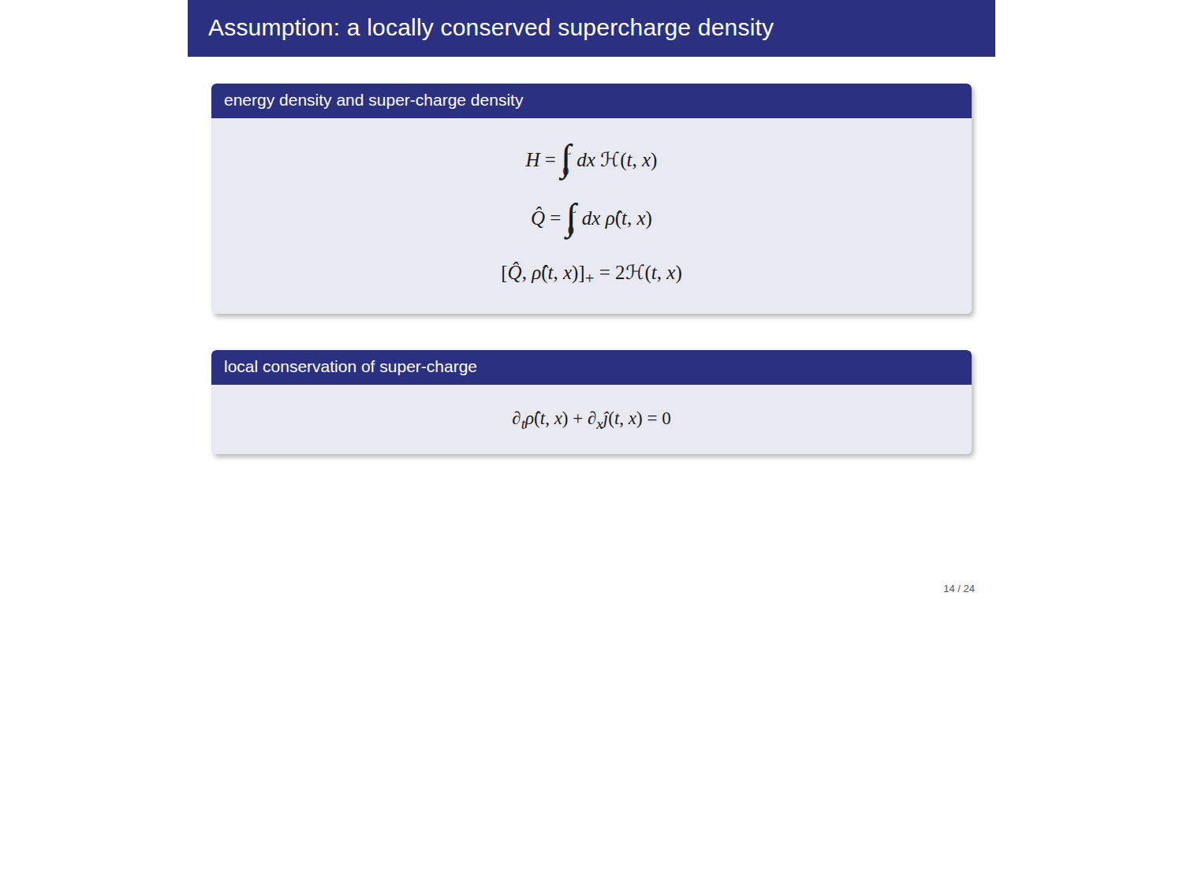Assumption: a locally conserved supercharge density
energy density and super-charge density
H = ∫L 0 dx ℋ(t, x)
Q̂ = ∫L 0 dx ρ̂(t, x)
[Q̂, ρ̂(t, x)]+ = 2ℋ(t, x)
local conservation of super-charge
∂tρ̂(t, x) + ∂xĵ(t, x) = 0
14 / 24